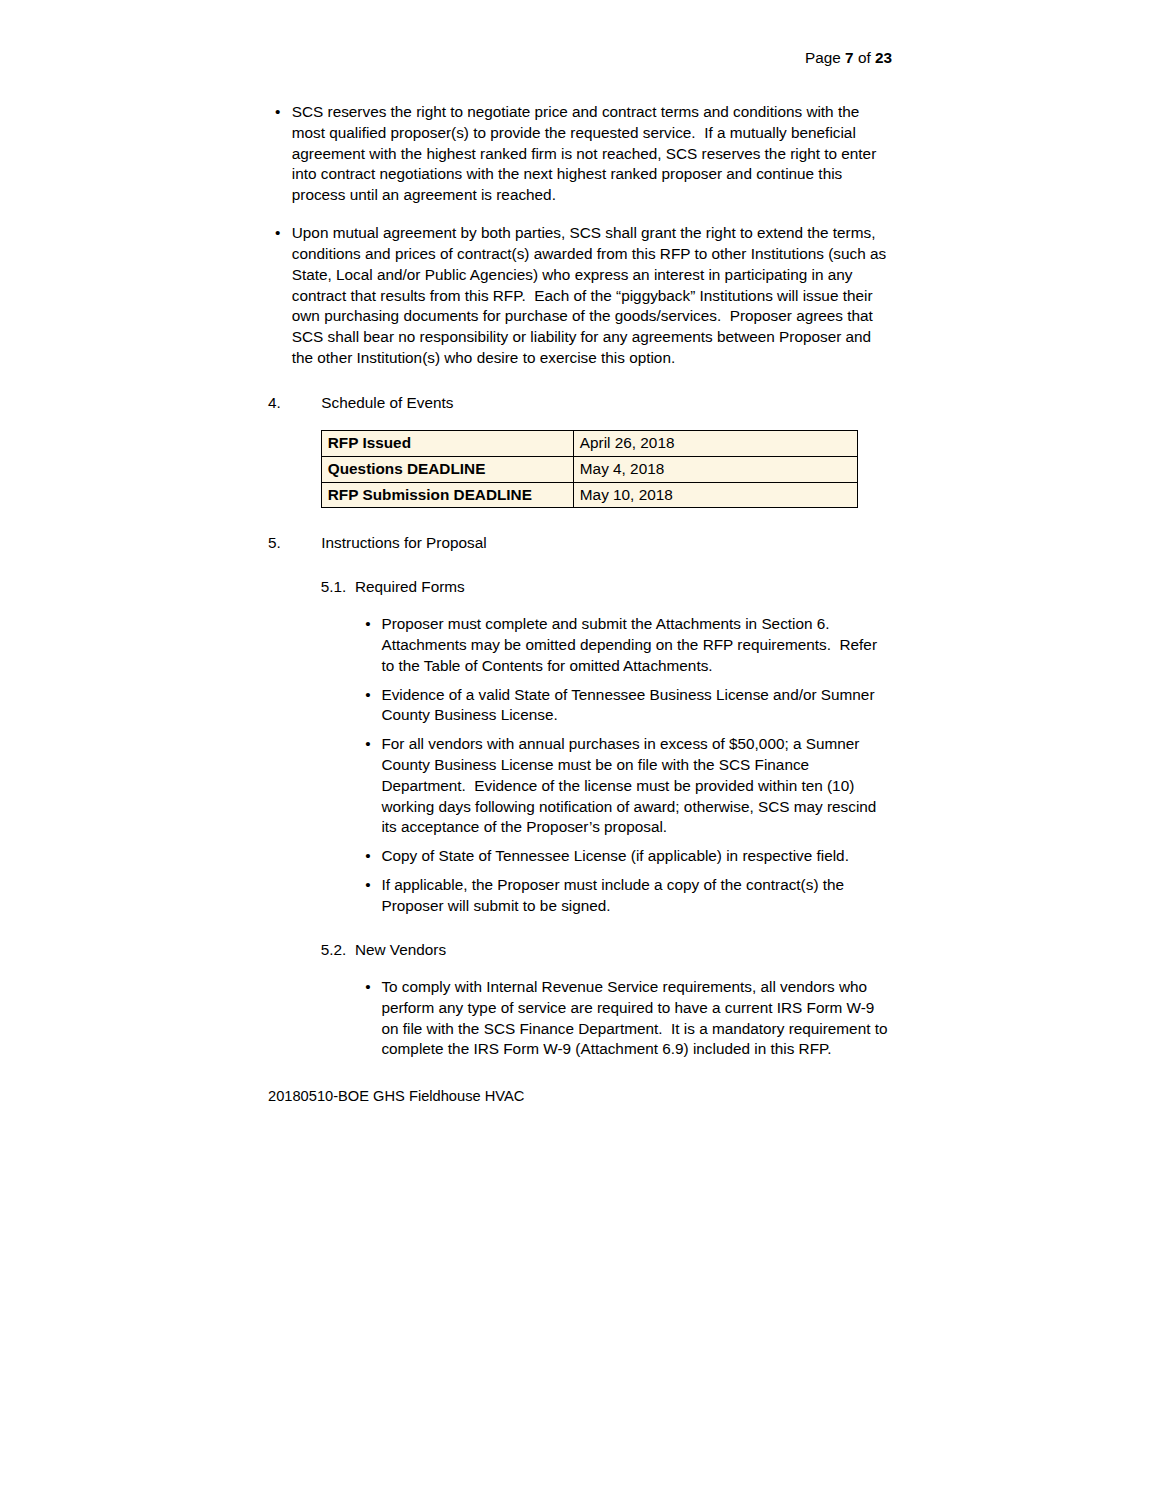Page 7 of 23
SCS reserves the right to negotiate price and contract terms and conditions with the most qualified proposer(s) to provide the requested service. If a mutually beneficial agreement with the highest ranked firm is not reached, SCS reserves the right to enter into contract negotiations with the next highest ranked proposer and continue this process until an agreement is reached.
Upon mutual agreement by both parties, SCS shall grant the right to extend the terms, conditions and prices of contract(s) awarded from this RFP to other Institutions (such as State, Local and/or Public Agencies) who express an interest in participating in any contract that results from this RFP. Each of the “piggyback” Institutions will issue their own purchasing documents for purchase of the goods/services. Proposer agrees that SCS shall bear no responsibility or liability for any agreements between Proposer and the other Institution(s) who desire to exercise this option.
4. Schedule of Events
| RFP Issued | April 26, 2018 |
| Questions DEADLINE | May 4, 2018 |
| RFP Submission DEADLINE | May 10, 2018 |
5. Instructions for Proposal
5.1. Required Forms
Proposer must complete and submit the Attachments in Section 6. Attachments may be omitted depending on the RFP requirements. Refer to the Table of Contents for omitted Attachments.
Evidence of a valid State of Tennessee Business License and/or Sumner County Business License.
For all vendors with annual purchases in excess of $50,000; a Sumner County Business License must be on file with the SCS Finance Department. Evidence of the license must be provided within ten (10) working days following notification of award; otherwise, SCS may rescind its acceptance of the Proposer’s proposal.
Copy of State of Tennessee License (if applicable) in respective field.
If applicable, the Proposer must include a copy of the contract(s) the Proposer will submit to be signed.
5.2. New Vendors
To comply with Internal Revenue Service requirements, all vendors who perform any type of service are required to have a current IRS Form W-9 on file with the SCS Finance Department. It is a mandatory requirement to complete the IRS Form W-9 (Attachment 6.9) included in this RFP.
20180510-BOE GHS Fieldhouse HVAC